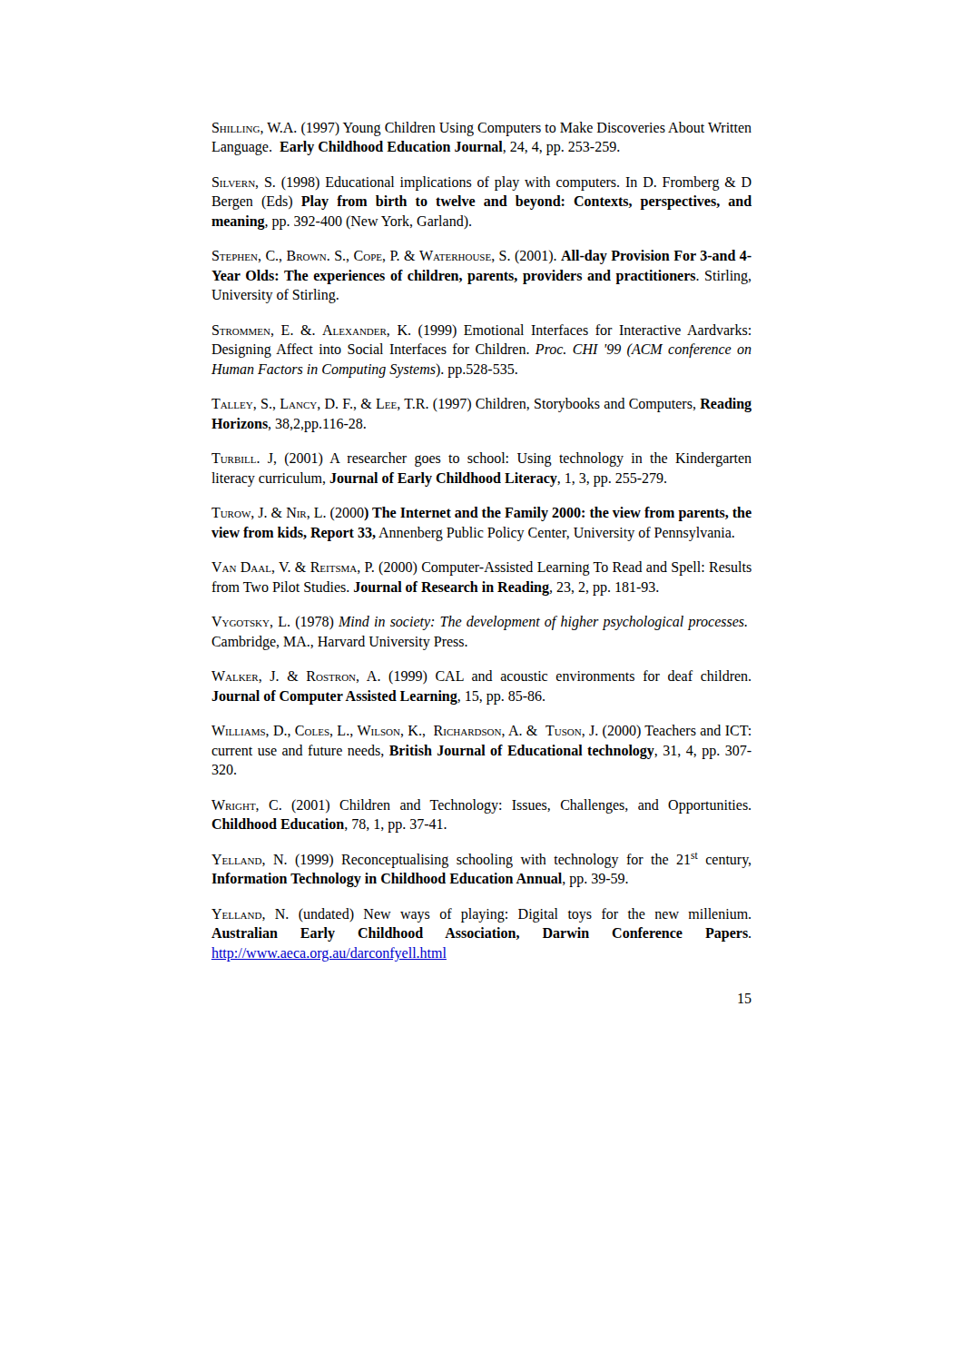Shilling, W.A. (1997) Young Children Using Computers to Make Discoveries About Written Language. Early Childhood Education Journal, 24, 4, pp. 253-259.
Silvern, S. (1998) Educational implications of play with computers. In D. Fromberg & D Bergen (Eds) Play from birth to twelve and beyond: Contexts, perspectives, and meaning, pp. 392-400 (New York, Garland).
Stephen, C., Brown. S., Cope, P. & Waterhouse, S. (2001). All-day Provision For 3-and 4-Year Olds: The experiences of children, parents, providers and practitioners. Stirling, University of Stirling.
Strommen, E. &. Alexander, K. (1999) Emotional Interfaces for Interactive Aardvarks: Designing Affect into Social Interfaces for Children. Proc. CHI '99 (ACM conference on Human Factors in Computing Systems). pp.528-535.
Talley, S., Lancy, D. F., & Lee, T.R. (1997) Children, Storybooks and Computers, Reading Horizons, 38,2,pp.116-28.
Turbill. J, (2001) A researcher goes to school: Using technology in the Kindergarten literacy curriculum, Journal of Early Childhood Literacy, 1, 3, pp. 255-279.
Turow, J. & Nir, L. (2000) The Internet and the Family 2000: the view from parents, the view from kids, Report 33, Annenberg Public Policy Center, University of Pennsylvania.
Van Daal, V. & Reitsma, P. (2000) Computer-Assisted Learning To Read and Spell: Results from Two Pilot Studies. Journal of Research in Reading, 23, 2, pp. 181-93.
Vygotsky, L. (1978) Mind in society: The development of higher psychological processes. Cambridge, MA., Harvard University Press.
Walker, J. & Rostron, A. (1999) CAL and acoustic environments for deaf children. Journal of Computer Assisted Learning, 15, pp. 85-86.
Williams, D., Coles, L., Wilson, K., Richardson, A. & Tuson, J. (2000) Teachers and ICT: current use and future needs, British Journal of Educational technology, 31, 4, pp. 307-320.
Wright, C. (2001) Children and Technology: Issues, Challenges, and Opportunities. Childhood Education, 78, 1, pp. 37-41.
Yelland, N. (1999) Reconceptualising schooling with technology for the 21st century, Information Technology in Childhood Education Annual, pp. 39-59.
Yelland, N. (undated) New ways of playing: Digital toys for the new millenium. Australian Early Childhood Association, Darwin Conference Papers. http://www.aeca.org.au/darconfyell.html
15